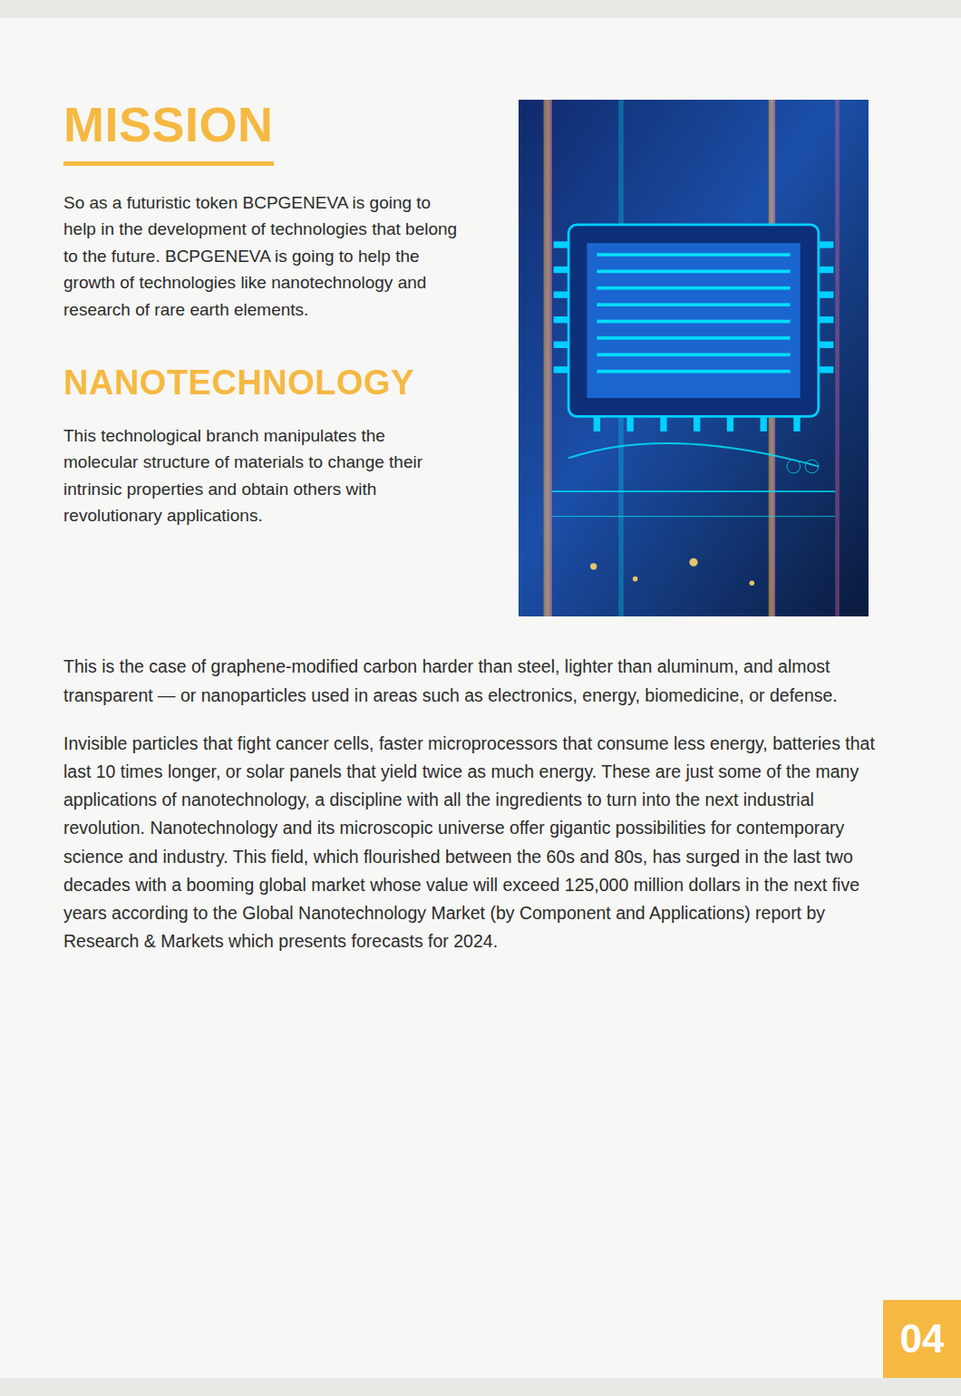Mission
So as a futuristic token BCPGENEVA is going to help in the development of technologies that belong to the future. BCPGENEVA is going to help the growth of technologies like nanotechnology and research of rare earth elements.
Nanotechnology
This technological branch manipulates the molecular structure of materials to change their intrinsic properties and obtain others with revolutionary applications.
This is the case of graphene-modified carbon harder than steel, lighter than aluminum, and almost transparent — or nanoparticles used in areas such as electronics, energy, biomedicine, or defense.
Invisible particles that fight cancer cells, faster microprocessors that consume less energy, batteries that last 10 times longer, or solar panels that yield twice as much energy. These are just some of the many applications of nanotechnology, a discipline with all the ingredients to turn into the next industrial revolution. Nanotechnology and its microscopic universe offer gigantic possibilities for contemporary science and industry. This field, which flourished between the 60s and 80s, has surged in the last two decades with a booming global market whose value will exceed 125,000 million dollars in the next five years according to the Global Nanotechnology Market (by Component and Applications) report by Research & Markets which presents forecasts for 2024.
04